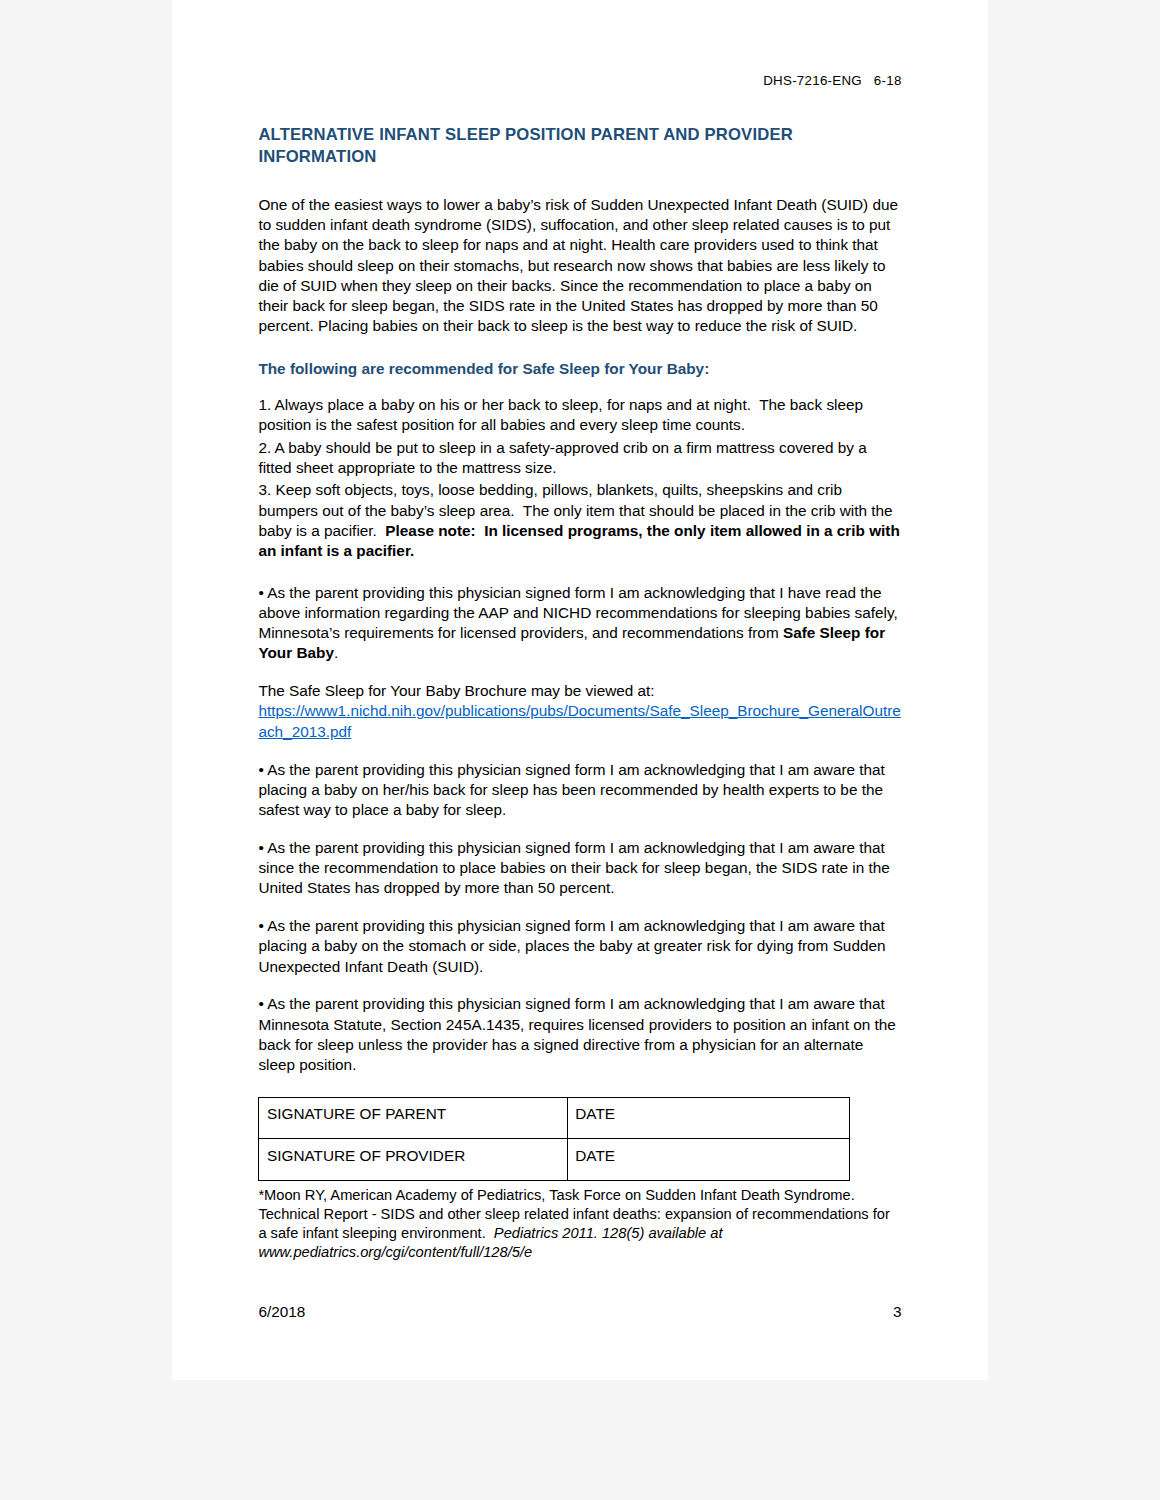DHS-7216-ENG 6-18
ALTERNATIVE INFANT SLEEP POSITION PARENT AND PROVIDER INFORMATION
One of the easiest ways to lower a baby’s risk of Sudden Unexpected Infant Death (SUID) due to sudden infant death syndrome (SIDS), suffocation, and other sleep related causes is to put the baby on the back to sleep for naps and at night. Health care providers used to think that babies should sleep on their stomachs, but research now shows that babies are less likely to die of SUID when they sleep on their backs. Since the recommendation to place a baby on their back for sleep began, the SIDS rate in the United States has dropped by more than 50 percent. Placing babies on their back to sleep is the best way to reduce the risk of SUID.
The following are recommended for Safe Sleep for Your Baby:
1. Always place a baby on his or her back to sleep, for naps and at night. The back sleep position is the safest position for all babies and every sleep time counts.
2. A baby should be put to sleep in a safety-approved crib on a firm mattress covered by a fitted sheet appropriate to the mattress size.
3. Keep soft objects, toys, loose bedding, pillows, blankets, quilts, sheepskins and crib bumpers out of the baby’s sleep area. The only item that should be placed in the crib with the baby is a pacifier. Please note: In licensed programs, the only item allowed in a crib with an infant is a pacifier.
• As the parent providing this physician signed form I am acknowledging that I have read the above information regarding the AAP and NICHD recommendations for sleeping babies safely, Minnesota’s requirements for licensed providers, and recommendations from Safe Sleep for Your Baby.
The Safe Sleep for Your Baby Brochure may be viewed at:
https://www1.nichd.nih.gov/publications/pubs/Documents/Safe_Sleep_Brochure_GeneralOutreach_2013.pdf
• As the parent providing this physician signed form I am acknowledging that I am aware that placing a baby on her/his back for sleep has been recommended by health experts to be the safest way to place a baby for sleep.
• As the parent providing this physician signed form I am acknowledging that I am aware that since the recommendation to place babies on their back for sleep began, the SIDS rate in the United States has dropped by more than 50 percent.
• As the parent providing this physician signed form I am acknowledging that I am aware that placing a baby on the stomach or side, places the baby at greater risk for dying from Sudden Unexpected Infant Death (SUID).
• As the parent providing this physician signed form I am acknowledging that I am aware that Minnesota Statute, Section 245A.1435, requires licensed providers to position an infant on the back for sleep unless the provider has a signed directive from a physician for an alternate sleep position.
| SIGNATURE OF PARENT | DATE | |
| SIGNATURE OF PROVIDER | DATE | |
*Moon RY, American Academy of Pediatrics, Task Force on Sudden Infant Death Syndrome. Technical Report - SIDS and other sleep related infant deaths: expansion of recommendations for a safe infant sleeping environment. Pediatrics 2011. 128(5) available at www.pediatrics.org/cgi/content/full/128/5/e
6/2018 3